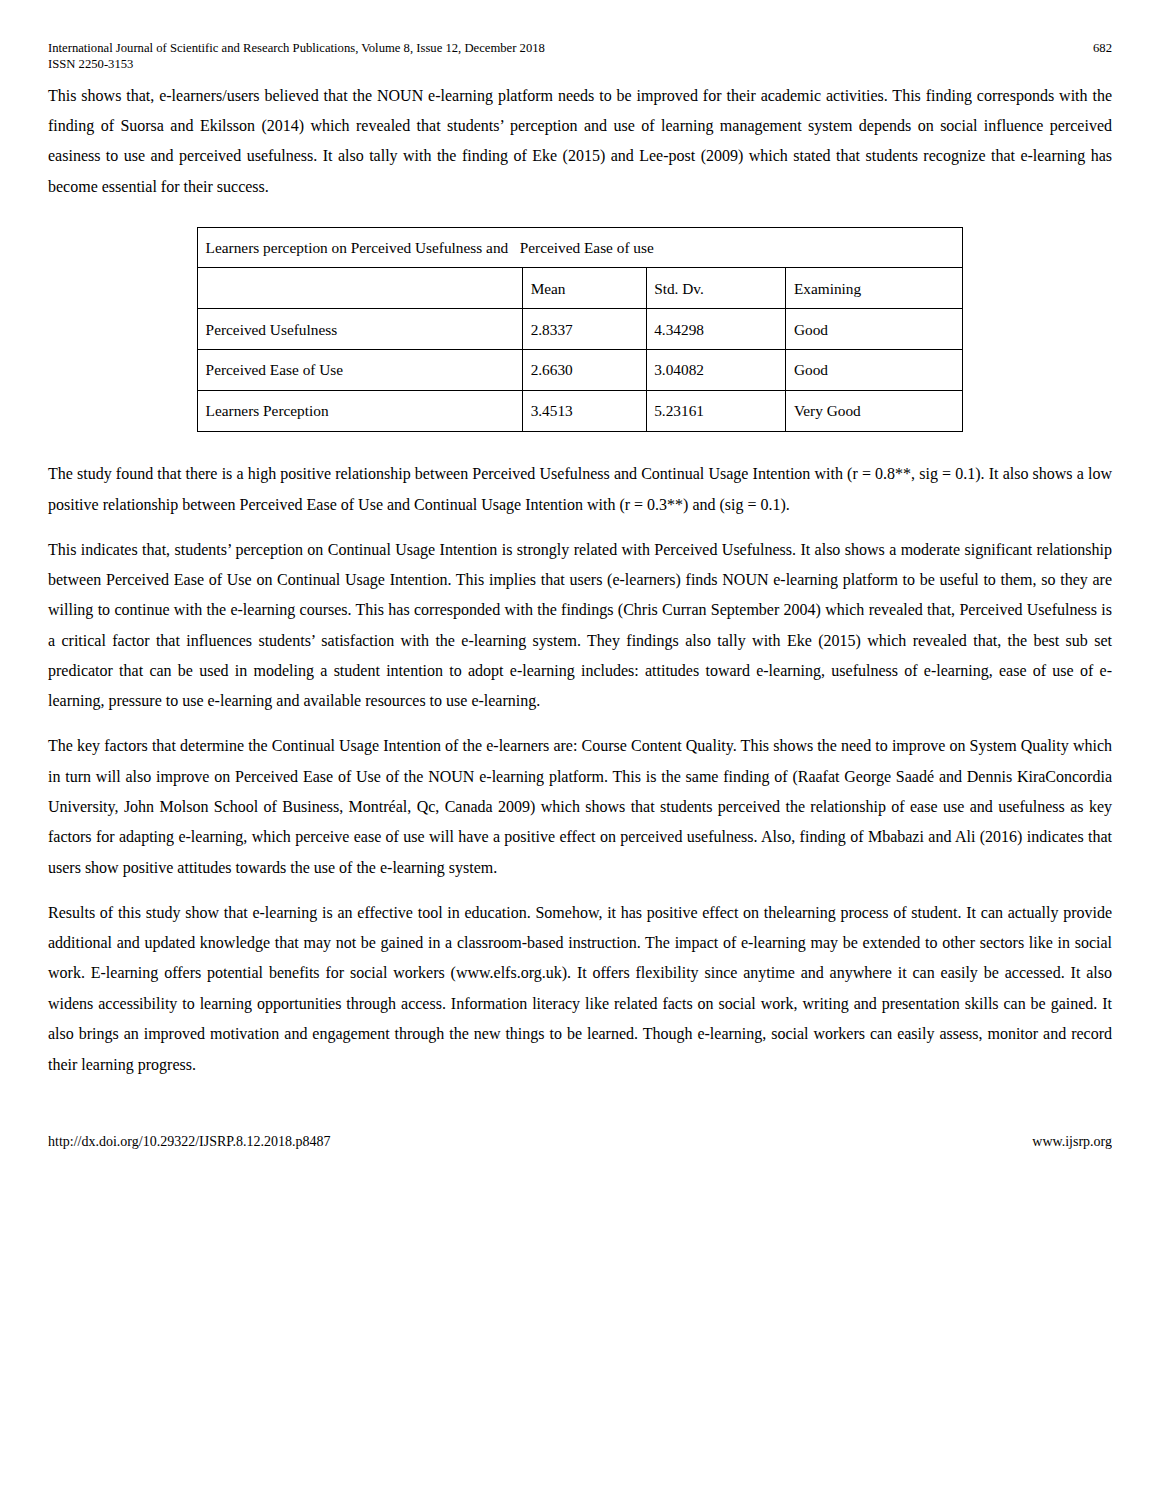682 International Journal of Scientific and Research Publications, Volume 8, Issue 12, December 2018 ISSN 2250-3153
This shows that, e-learners/users believed that the NOUN e-learning platform needs to be improved for their academic activities. This finding corresponds with the finding of Suorsa and Ekilsson (2014) which revealed that students’ perception and use of learning management system depends on social influence perceived easiness to use and perceived usefulness. It also tally with the finding of Eke (2015) and Lee-post (2009) which stated that students recognize that e-learning has become essential for their success.
| Learners perception on Perceived Usefulness and Perceived Ease of use |
| | Mean | Std. Dv. | Examining |
| Perceived Usefulness | 2.8337 | 4.34298 | Good |
| Perceived Ease of Use | 2.6630 | 3.04082 | Good |
| Learners Perception | 3.4513 | 5.23161 | Very Good |
The study found that there is a high positive relationship between Perceived Usefulness and Continual Usage Intention with (r = 0.8**, sig = 0.1). It also shows a low positive relationship between Perceived Ease of Use and Continual Usage Intention with (r = 0.3**) and (sig = 0.1).
This indicates that, students’ perception on Continual Usage Intention is strongly related with Perceived Usefulness. It also shows a moderate significant relationship between Perceived Ease of Use on Continual Usage Intention. This implies that users (e-learners) finds NOUN e-learning platform to be useful to them, so they are willing to continue with the e-learning courses. This has corresponded with the findings (Chris Curran September 2004) which revealed that, Perceived Usefulness is a critical factor that influences students’ satisfaction with the e-learning system. They findings also tally with Eke (2015) which revealed that, the best sub set predicator that can be used in modeling a student intention to adopt e-learning includes: attitudes toward e-learning, usefulness of e-learning, ease of use of e-learning, pressure to use e-learning and available resources to use e-learning.
The key factors that determine the Continual Usage Intention of the e-learners are: Course Content Quality. This shows the need to improve on System Quality which in turn will also improve on Perceived Ease of Use of the NOUN e-learning platform. This is the same finding of (Raafat George Saadé and Dennis KiraConcordia University, John Molson School of Business, Montréal, Qc, Canada 2009) which shows that students perceived the relationship of ease use and usefulness as key factors for adapting e-learning, which perceive ease of use will have a positive effect on perceived usefulness. Also, finding of Mbabazi and Ali (2016) indicates that users show positive attitudes towards the use of the e-learning system.
Results of this study show that e-learning is an effective tool in education. Somehow, it has positive effect on thelearning process of student. It can actually provide additional and updated knowledge that may not be gained in a classroom-based instruction. The impact of e-learning may be extended to other sectors like in social work. E-learning offers potential benefits for social workers (www.elfs.org.uk). It offers flexibility since anytime and anywhere it can easily be accessed. It also widens accessibility to learning opportunities through access. Information literacy like related facts on social work, writing and presentation skills can be gained. It also brings an improved motivation and engagement through the new things to be learned. Though e-learning, social workers can easily assess, monitor and record their learning progress.
http://dx.doi.org/10.29322/IJSRP.8.12.2018.p8487 www.ijsrp.org